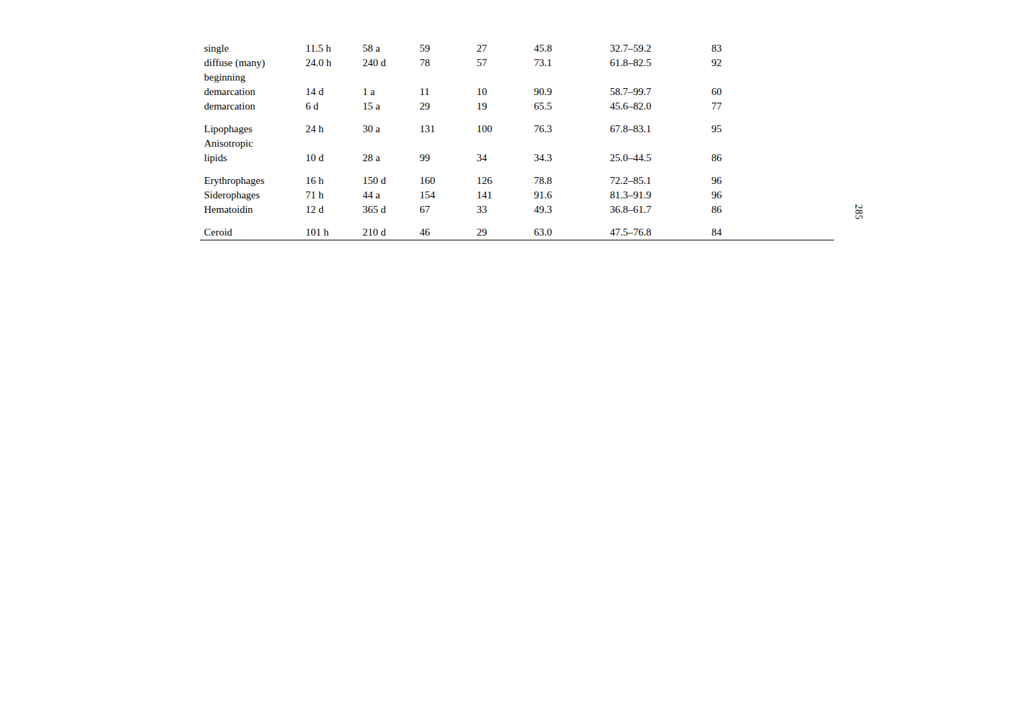| single | 11.5 h | 58 a | 59 | 27 | 45.8 | 32.7–59.2 | 83 | |
| diffuse (many) | 24.0 h | 240 d | 78 | 57 | 73.1 | 61.8–82.5 | 92 | |
| beginning | | | | | | | | |
| demarcation | 14 d | 1 a | 11 | 10 | 90.9 | 58.7–99.7 | 60 | |
| demarcation | 6 d | 15 a | 29 | 19 | 65.5 | 45.6–82.0 | 77 | |
| Lipophages | 24 h | 30 a | 131 | 100 | 76.3 | 67.8–83.1 | 95 | |
| Anisotropic | | | | | | | | |
| lipids | 10 d | 28 a | 99 | 34 | 34.3 | 25.0–44.5 | 86 | |
| Erythrophages | 16 h | 150 d | 160 | 126 | 78.8 | 72.2–85.1 | 96 | |
| Siderophages | 71 h | 44 a | 154 | 141 | 91.6 | 81.3–91.9 | 96 | |
| Hematoidin | 12 d | 365 d | 67 | 33 | 49.3 | 36.8–61.7 | 86 | |
| Ceroid | 101 h | 210 d | 46 | 29 | 63.0 | 47.5–76.8 | 84 | |
285